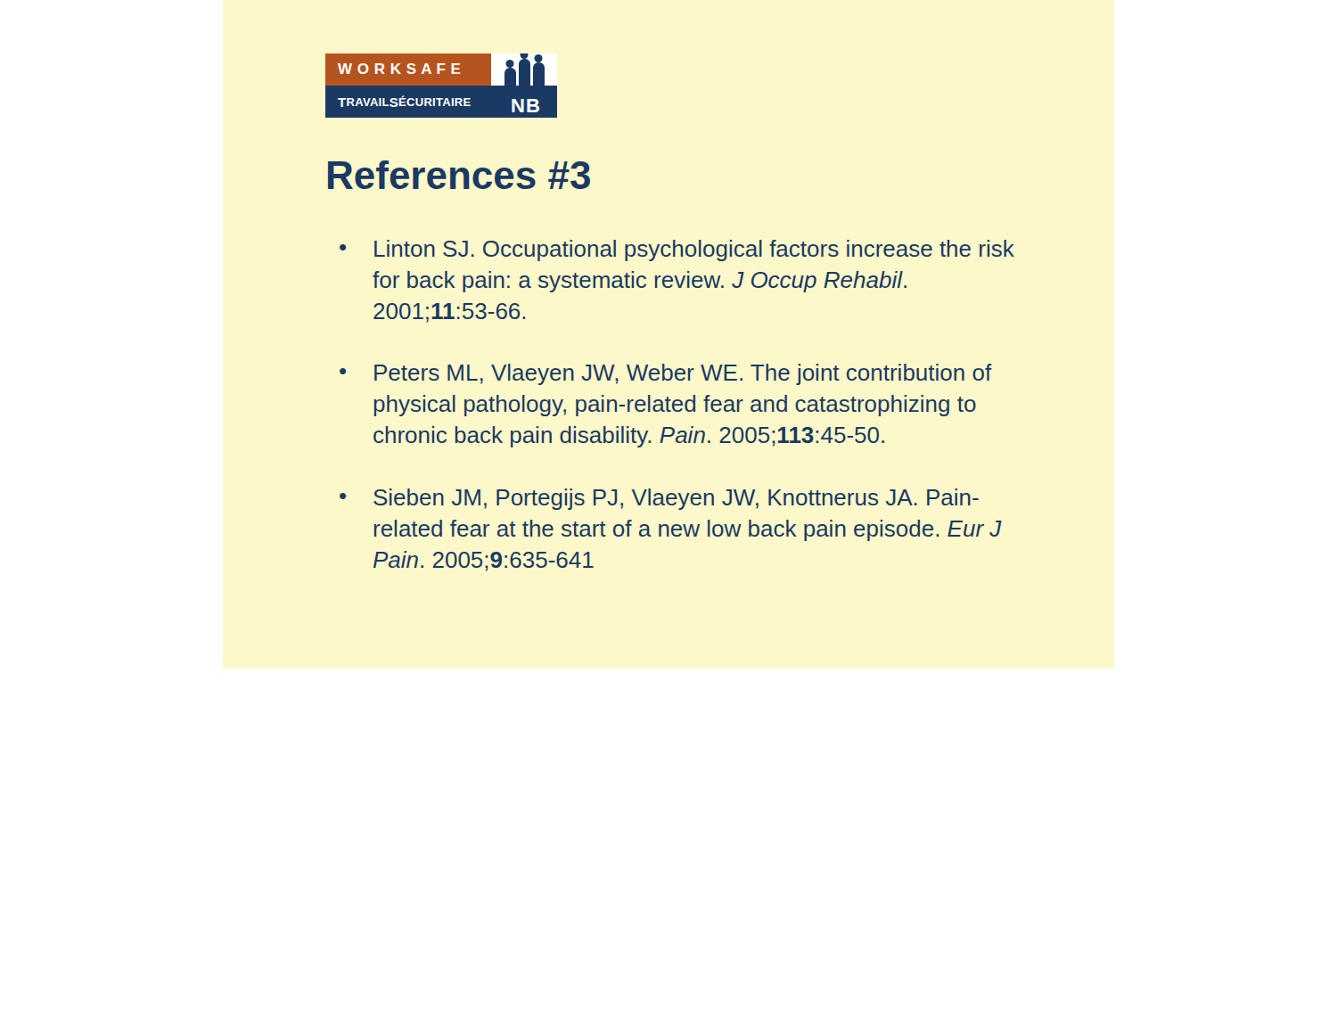W O R K S A F E
TRAVAIL SÉCURITAIRE
NB
References #3
Linton SJ. Occupational psychological factors increase the risk for back pain: a systematic review. J Occup Rehabil. 2001;11:53-66.
Peters ML, Vlaeyen JW, Weber WE. The joint contribution of physical pathology, pain-related fear and catastrophizing to chronic back pain disability. Pain. 2005;113:45-50.
Sieben JM, Portegijs PJ, Vlaeyen JW, Knottnerus JA. Pain-related fear at the start of a new low back pain episode. Eur J Pain. 2005;9:635-641